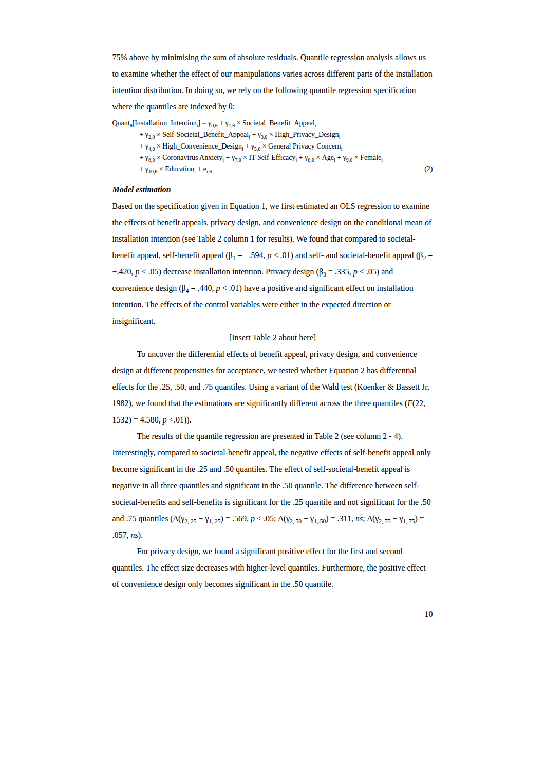75% above by minimising the sum of absolute residuals. Quantile regression analysis allows us to examine whether the effect of our manipulations varies across different parts of the installation intention distribution. In doing so, we rely on the following quantile regression specification where the quantiles are indexed by θ:
Quantθ[Installation_Intentioni] = γ0,θ + γ1,θ × Societal_Benefit_Appeali
+ γ2,θ × Self-Societal_Benefit_Appeali + γ3,θ × High_Privacy_Designi
+ γ4,θ × High_Convenience_Designi + γ5,θ × General Privacy Concerni
+ γ6,θ × Coronavirus Anxietyi + γ7,θ × IT-Self-Efficacyi + γ8,θ × Agei + γ9,θ × Femalei
+ γ10,θ × Educationi + ei,θ(2)
Model estimation
Based on the specification given in Equation 1, we first estimated an OLS regression to examine the effects of benefit appeals, privacy design, and convenience design on the conditional mean of installation intention (see Table 2 column 1 for results). We found that compared to societal-benefit appeal, self-benefit appeal (β1 = −.594, p < .01) and self- and societal-benefit appeal (β2 = −.420, p < .05) decrease installation intention. Privacy design (β3 = .335, p < .05) and convenience design (β4 = .440, p < .01) have a positive and significant effect on installation intention. The effects of the control variables were either in the expected direction or insignificant.
[Insert Table 2 about here]
To uncover the differential effects of benefit appeal, privacy design, and convenience design at different propensities for acceptance, we tested whether Equation 2 has differential effects for the .25, .50, and .75 quantiles. Using a variant of the Wald test (Koenker & Bassett Jr, 1982), we found that the estimations are significantly different across the three quantiles (F(22, 1532) = 4.580, p <.01)).
The results of the quantile regression are presented in Table 2 (see column 2 - 4). Interestingly, compared to societal-benefit appeal, the negative effects of self-benefit appeal only become significant in the .25 and .50 quantiles. The effect of self-societal-benefit appeal is negative in all three quantiles and significant in the .50 quantile. The difference between self-societal-benefits and self-benefits is significant for the .25 quantile and not significant for the .50 and .75 quantiles (Δ(γ2,.25 − γ1,.25) = .569, p < .05; Δ(γ2,.50 − γ1,.50) = .311, ns; Δ(γ2,.75 − γ1,.75) = .057, ns).
For privacy design, we found a significant positive effect for the first and second quantiles. The effect size decreases with higher-level quantiles. Furthermore, the positive effect of convenience design only becomes significant in the .50 quantile.
10